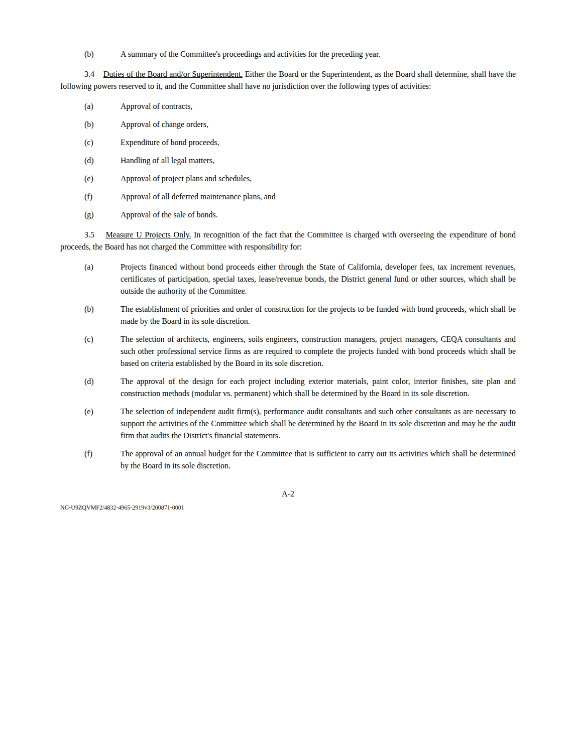(b)
A summary of the Committee's proceedings and activities for the preceding year.
3.4 Duties of the Board and/or Superintendent. Either the Board or the Superintendent, as the Board shall determine, shall have the following powers reserved to it, and the Committee shall have no jurisdiction over the following types of activities:
(a)
Approval of contracts,
(b)
Approval of change orders,
(c)
Expenditure of bond proceeds,
(d)
Handling of all legal matters,
(e)
Approval of project plans and schedules,
(f)
Approval of all deferred maintenance plans, and
(g)
Approval of the sale of bonds.
3.5 Measure U Projects Only. In recognition of the fact that the Committee is charged with overseeing the expenditure of bond proceeds, the Board has not charged the Committee with responsibility for:
(a)
Projects financed without bond proceeds either through the State of California, developer fees, tax increment revenues, certificates of participation, special taxes, lease/revenue bonds, the District general fund or other sources, which shall be outside the authority of the Committee.
(b)
The establishment of priorities and order of construction for the projects to be funded with bond proceeds, which shall be made by the Board in its sole discretion.
(c)
The selection of architects, engineers, soils engineers, construction managers, project managers, CEQA consultants and such other professional service firms as are required to complete the projects funded with bond proceeds which shall be based on criteria established by the Board in its sole discretion.
(d)
The approval of the design for each project including exterior materials, paint color, interior finishes, site plan and construction methods (modular vs. permanent) which shall be determined by the Board in its sole discretion.
(e)
The selection of independent audit firm(s), performance audit consultants and such other consultants as are necessary to support the activities of the Committee which shall be determined by the Board in its sole discretion and may be the audit firm that audits the District's financial statements.
(f)
The approval of an annual budget for the Committee that is sufficient to carry out its activities which shall be determined by the Board in its sole discretion.
A-2
NG-U9ZQVMF2/4832-4965-2919v3/200871-0001